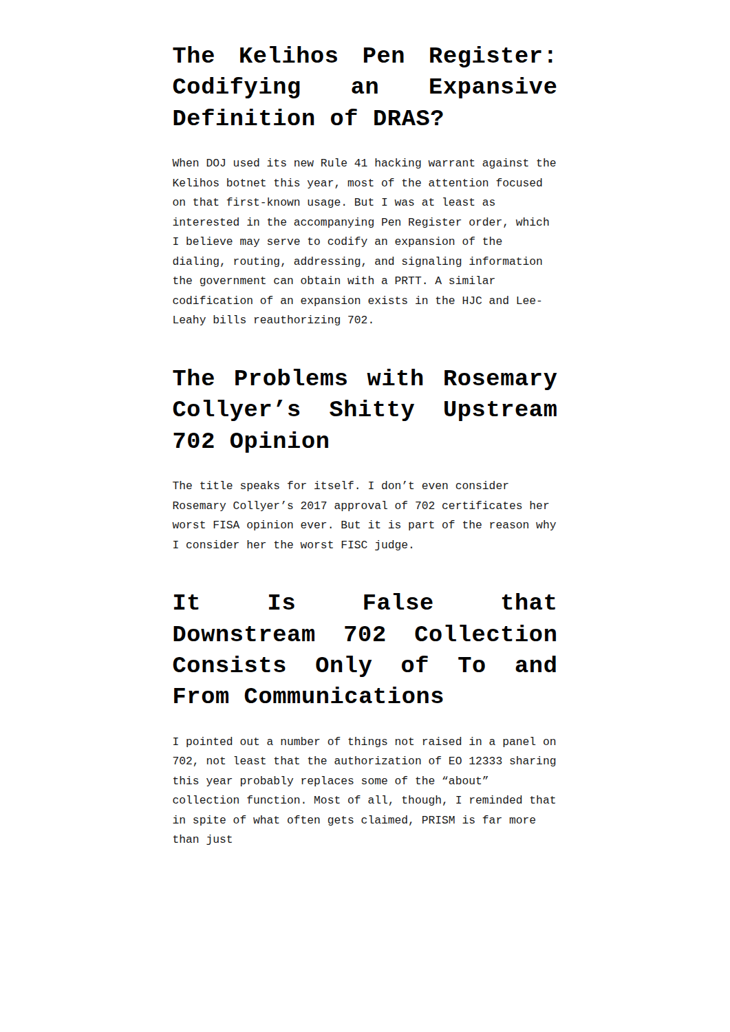The Kelihos Pen Register: Codifying an Expansive Definition of DRAS?
When DOJ used its new Rule 41 hacking warrant against the Kelihos botnet this year, most of the attention focused on that first-known usage. But I was at least as interested in the accompanying Pen Register order, which I believe may serve to codify an expansion of the dialing, routing, addressing, and signaling information the government can obtain with a PRTT. A similar codification of an expansion exists in the HJC and Lee-Leahy bills reauthorizing 702.
The Problems with Rosemary Collyer’s Shitty Upstream 702 Opinion
The title speaks for itself. I don’t even consider Rosemary Collyer’s 2017 approval of 702 certificates her worst FISA opinion ever. But it is part of the reason why I consider her the worst FISC judge.
It Is False that Downstream 702 Collection Consists Only of To and From Communications
I pointed out a number of things not raised in a panel on 702, not least that the authorization of EO 12333 sharing this year probably replaces some of the “about” collection function. Most of all, though, I reminded that in spite of what often gets claimed, PRISM is far more than just